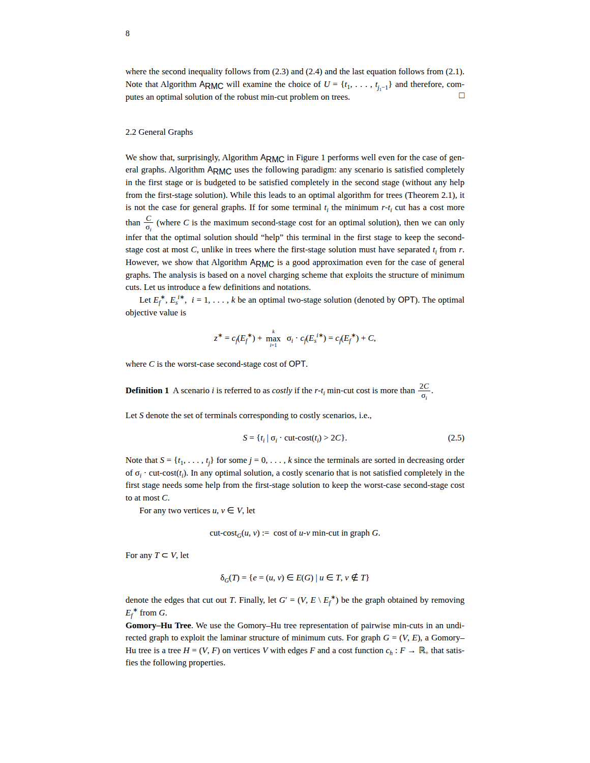8
where the second inequality follows from (2.3) and (2.4) and the last equation follows from (2.1). Note that Algorithm ARMC will examine the choice of U = {t1, . . . , tj1−1} and therefore, computes an optimal solution of the robust min-cut problem on trees.□
2.2 General Graphs
We show that, surprisingly, Algorithm ARMC in Figure 1 performs well even for the case of general graphs. Algorithm ARMC uses the following paradigm: any scenario is satisfied completely in the first stage or is budgeted to be satisfied completely in the second stage (without any help from the first-stage solution). While this leads to an optimal algorithm for trees (Theorem 2.1), it is not the case for general graphs. If for some terminal ti the minimum r-ti cut has a cost more than Cσi (where C is the maximum second-stage cost for an optimal solution), then we can only infer that the optimal solution should “help” this terminal in the first stage to keep the second-stage cost at most C, unlike in trees where the first-stage solution must have separated ti from r. However, we show that Algorithm ARMC is a good approximation even for the case of general graphs. The analysis is based on a novel charging scheme that exploits the structure of minimum cuts. Let us introduce a few definitions and notations.
Let Ef∗, Esi∗, i = 1, . . . , k be an optimal two-stage solution (denoted by OPT). The optimal objective value is
z∗ = cf(Ef∗) + kmax i=1 σi · cf(Esi∗) = cf(Ef∗) + C,
where C is the worst-case second-stage cost of OPT.
Definition 1 A scenario i is referred to as costly if the r-ti min-cut cost is more than 2C σi.
Let S denote the set of terminals corresponding to costly scenarios, i.e.,
S = {ti | σi · cut-cost(ti) > 2C}. (2.5)
Note that S = {t1, . . . , tj} for some j = 0, . . . , k since the terminals are sorted in decreasing order of σi · cut-cost(ti). In any optimal solution, a costly scenario that is not satisfied completely in the first stage needs some help from the first-stage solution to keep the worst-case second-stage cost to at most C.
For any two vertices u, v ∈ V, let
cut-costG(u, v) := cost of u-v min-cut in graph G.
For any T ⊂ V, let
δG(T) = {e = (u, v) ∈ E(G) | u ∈ T, v ∉ T}
denote the edges that cut out T. Finally, let G′ = (V, E \ Ef∗) be the graph obtained by removing Ef∗ from G.
Gomory–Hu Tree. We use the Gomory–Hu tree representation of pairwise min-cuts in an undirected graph to exploit the laminar structure of minimum cuts. For graph G = (V, E), a Gomory–Hu tree is a tree H = (V, F) on vertices V with edges F and a cost function ch : F → ℝ+ that satisfies the following properties.